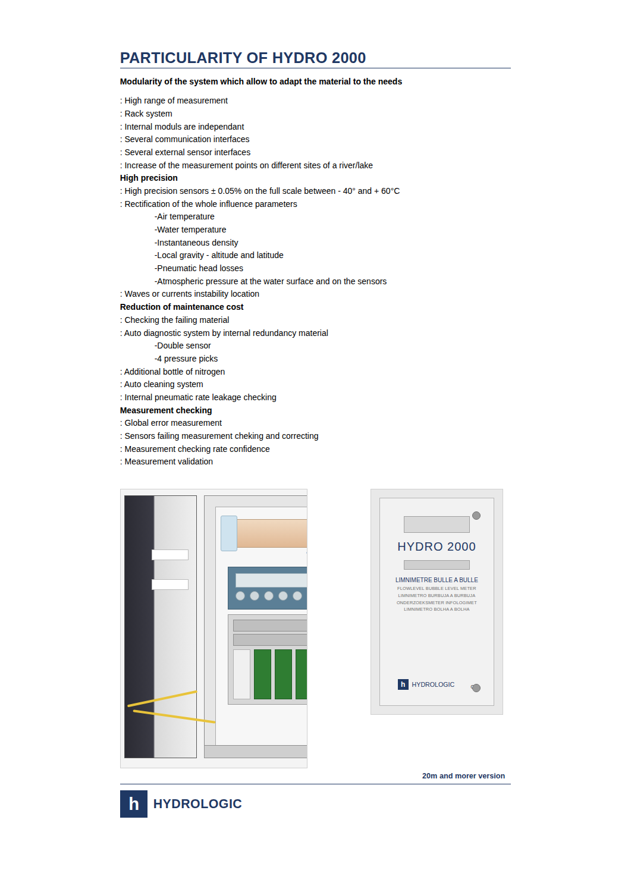PARTICULARITY OF HYDRO 2000
Modularity of the system which allow to adapt the material to the needs
: High range of measurement
: Rack system
: Internal moduls are independant
: Several communication interfaces
: Several external sensor interfaces
: Increase of the measurement points on different sites of a river/lake
High precision
: High precision sensors ± 0.05% on the full scale between - 40° and + 60°C
: Rectification of the whole influence parameters
-Air temperature
-Water temperature
-Instantaneous density
-Local gravity - altitude and latitude
-Pneumatic head losses
-Atmospheric pressure at the water surface and on the sensors
: Waves or currents instability location
Reduction of maintenance cost
: Checking the failing material
: Auto diagnostic system by internal redundancy material
-Double sensor
-4 pressure picks
: Additional bottle of nitrogen
: Auto cleaning system
: Internal pneumatic rate leakage checking
Measurement checking
: Global error measurement
: Sensors failing measurement cheking and correcting
: Measurement checking rate confidence
: Measurement validation
HYDRO 2000
LIMNIMETRE BULLE A BULLE
FLOWLEVEL BUBBLE LEVEL METER
LIMNIMETRO BURBUJA A BURBUJA
ONDERZOEKSMETER INFOLOGIMET
LIMNIMETRO BOLHA A BOLHA
h
HYDROLOGIC
CE
20m and morer version
h
HYDROLOGIC